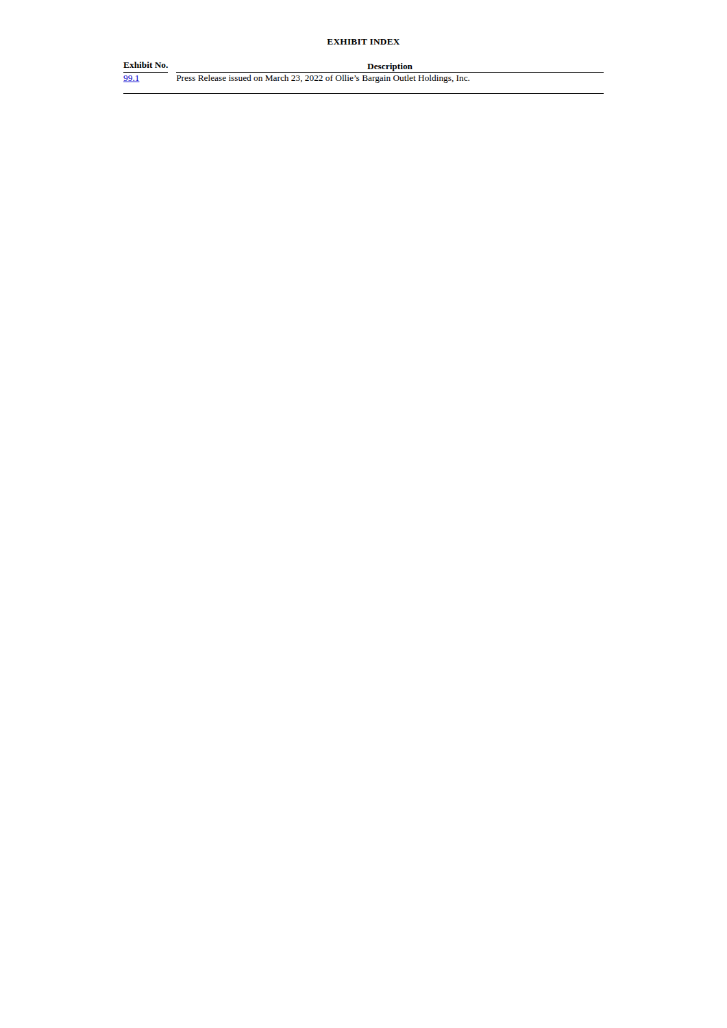EXHIBIT INDEX
| Exhibit No. | Description |
| --- | --- |
| 99.1 | Press Release issued on March 23, 2022 of Ollie’s Bargain Outlet Holdings, Inc. |